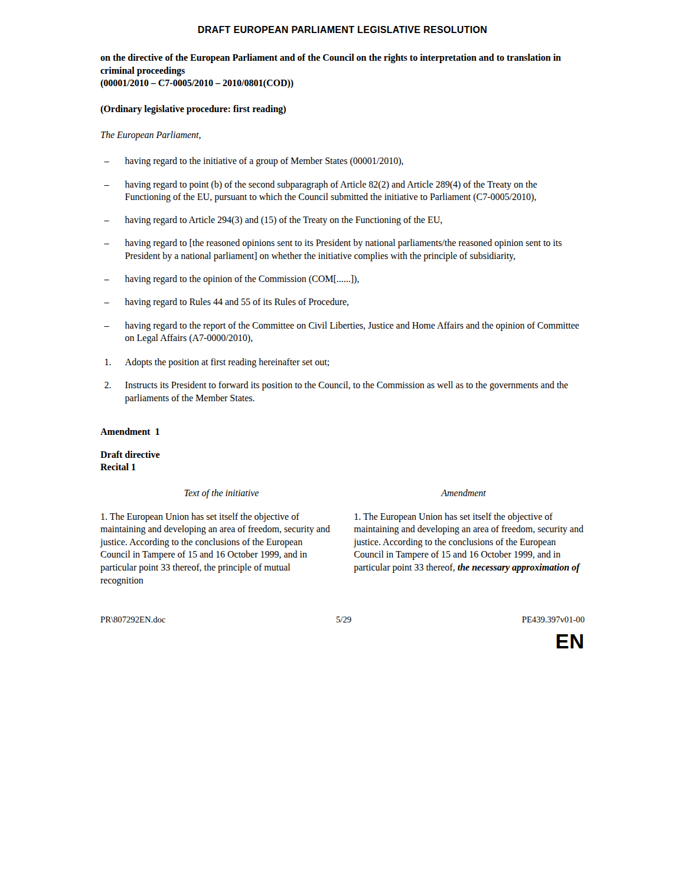DRAFT EUROPEAN PARLIAMENT LEGISLATIVE RESOLUTION
on the directive of the European Parliament and of the Council on the rights to interpretation and to translation in criminal proceedings
(00001/2010 – C7-0005/2010 – 2010/0801(COD))
(Ordinary legislative procedure: first reading)
The European Parliament,
having regard to the initiative of a group of Member States (00001/2010),
having regard to point (b) of the second subparagraph of Article 82(2) and Article 289(4) of the Treaty on the Functioning of the EU, pursuant to which the Council submitted the initiative to Parliament (C7-0005/2010),
having regard to Article 294(3) and (15) of the Treaty on the Functioning of the EU,
having regard to [the reasoned opinions sent to its President by national parliaments/the reasoned opinion sent to its President by a national parliament] on whether the initiative complies with the principle of subsidiarity,
having regard to the opinion of the Commission (COM[......]),
having regard to Rules 44 and 55 of its Rules of Procedure,
having regard to the report of the Committee on Civil Liberties, Justice and Home Affairs and the opinion of Committee on Legal Affairs (A7-0000/2010),
Adopts the position at first reading hereinafter set out;
Instructs its President to forward its position to the Council, to the Commission as well as to the governments and the parliaments of the Member States.
Amendment 1
Draft directive
Recital 1
| Text of the initiative | Amendment |
| --- | --- |
| 1. The European Union has set itself the objective of maintaining and developing an area of freedom, security and justice. According to the conclusions of the European Council in Tampere of 15 and 16 October 1999, and in particular point 33 thereof, the principle of mutual recognition | 1. The European Union has set itself the objective of maintaining and developing an area of freedom, security and justice. According to the conclusions of the European Council in Tampere of 15 and 16 October 1999, and in particular point 33 thereof, the necessary approximation of |
PR\807292EN.doc
5/29
PE439.397v01-00
EN